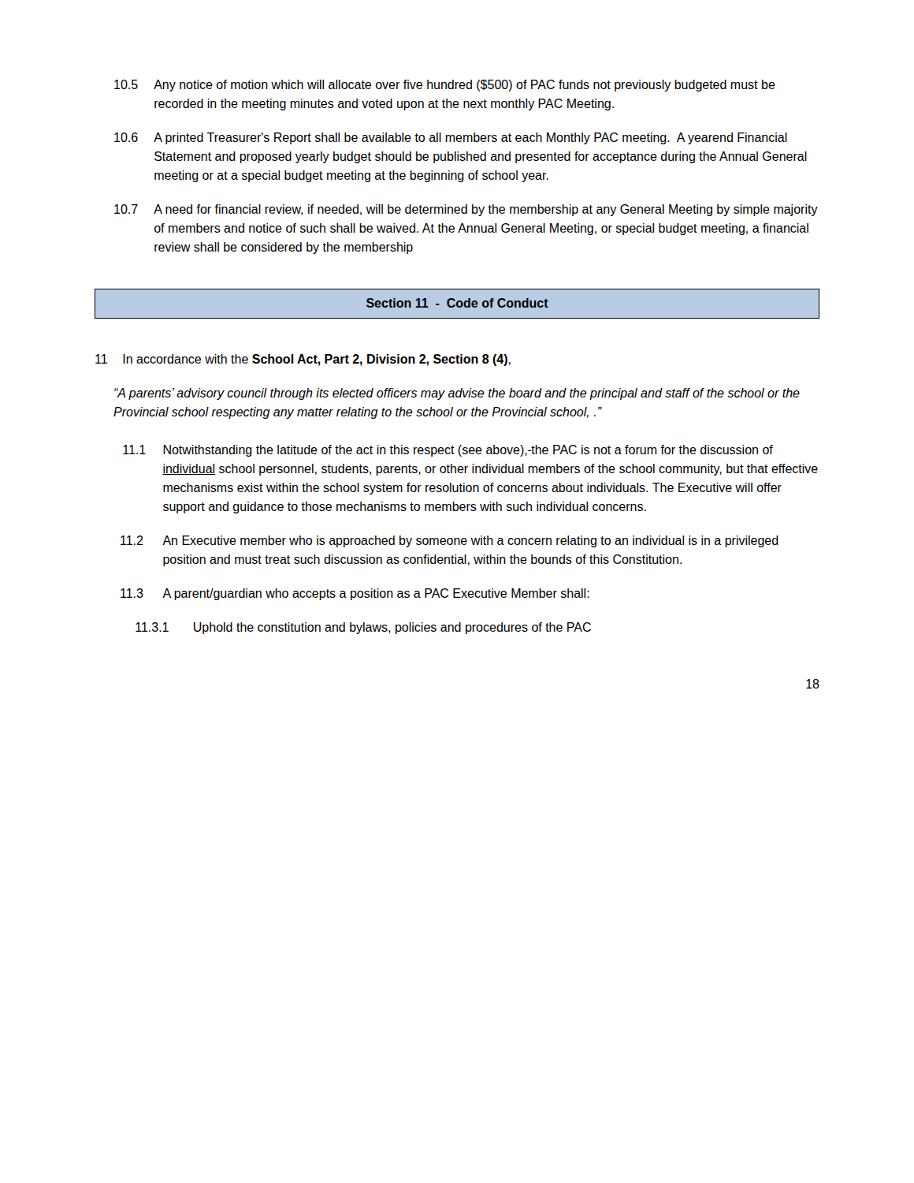10.5
Any notice of motion which will allocate over five hundred ($500) of PAC funds not previously budgeted must be recorded in the meeting minutes and voted upon at the next monthly PAC Meeting.
10.6
A printed Treasurer's Report shall be available to all members at each Monthly PAC meeting. A yearend Financial Statement and proposed yearly budget should be published and presented for acceptance during the Annual General meeting or at a special budget meeting at the beginning of school year.
10.7
A need for financial review, if needed, will be determined by the membership at any General Meeting by simple majority of members and notice of such shall be waived. At the Annual General Meeting, or special budget meeting, a financial review shall be considered by the membership
Section 11 - Code of Conduct
11
In accordance with the School Act, Part 2, Division 2, Section 8 (4),
“A parents’ advisory council through its elected officers may advise the board and the principal and staff of the school or the Provincial school respecting any matter relating to the school or the Provincial school, .”
11.1
Notwithstanding the latitude of the act in this respect (see above), the PAC is not a forum for the discussion of individual school personnel, students, parents, or other individual members of the school community, but that effective mechanisms exist within the school system for resolution of concerns about individuals. The Executive will offer support and guidance to those mechanisms to members with such individual concerns.
11.2
An Executive member who is approached by someone with a concern relating to an individual is in a privileged position and must treat such discussion as confidential, within the bounds of this Constitution.
11.3
A parent/guardian who accepts a position as a PAC Executive Member shall:
11.3.1
Uphold the constitution and bylaws, policies and procedures of the PAC
18